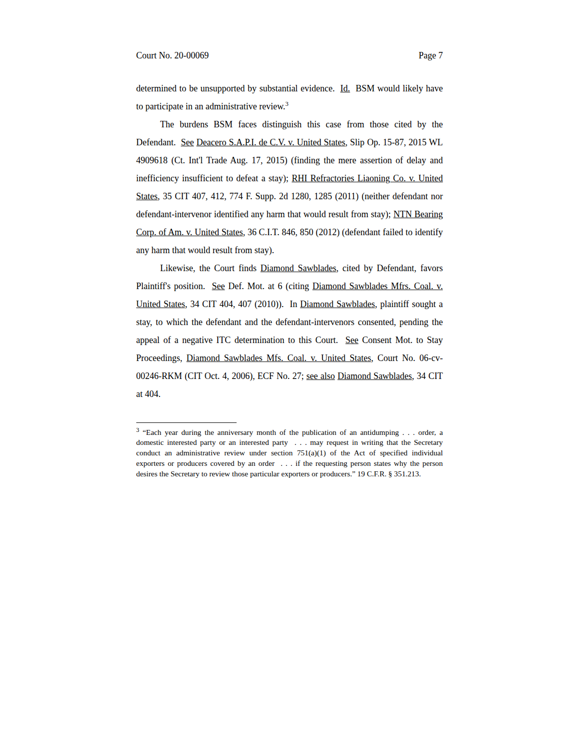Court No. 20-00069 Page 7
determined to be unsupported by substantial evidence. Id. BSM would likely have to participate in an administrative review.3
The burdens BSM faces distinguish this case from those cited by the Defendant. See Deacero S.A.P.I. de C.V. v. United States, Slip Op. 15-87, 2015 WL 4909618 (Ct. Int'l Trade Aug. 17, 2015) (finding the mere assertion of delay and inefficiency insufficient to defeat a stay); RHI Refractories Liaoning Co. v. United States, 35 CIT 407, 412, 774 F. Supp. 2d 1280, 1285 (2011) (neither defendant nor defendant-intervenor identified any harm that would result from stay); NTN Bearing Corp. of Am. v. United States, 36 C.I.T. 846, 850 (2012) (defendant failed to identify any harm that would result from stay).
Likewise, the Court finds Diamond Sawblades, cited by Defendant, favors Plaintiff's position. See Def. Mot. at 6 (citing Diamond Sawblades Mfrs. Coal. v. United States, 34 CIT 404, 407 (2010)). In Diamond Sawblades, plaintiff sought a stay, to which the defendant and the defendant-intervenors consented, pending the appeal of a negative ITC determination to this Court. See Consent Mot. to Stay Proceedings, Diamond Sawblades Mfs. Coal. v. United States, Court No. 06-cv-00246-RKM (CIT Oct. 4, 2006), ECF No. 27; see also Diamond Sawblades, 34 CIT at 404.
3 “Each year during the anniversary month of the publication of an antidumping . . . order, a domestic interested party or an interested party . . . may request in writing that the Secretary conduct an administrative review under section 751(a)(1) of the Act of specified individual exporters or producers covered by an order . . . if the requesting person states why the person desires the Secretary to review those particular exporters or producers.” 19 C.F.R. § 351.213.